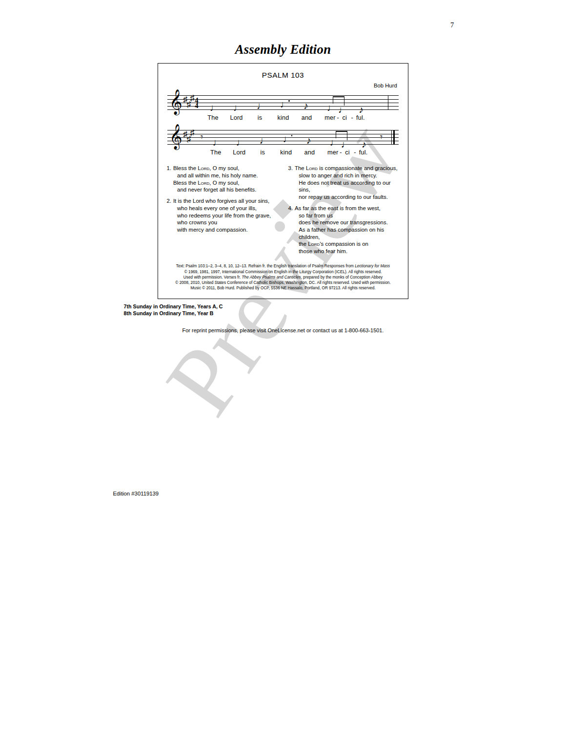7
Assembly Edition
PSALM 103
Bob Hurd
𝄞 ♯ ♯ ♯ 4
4
♩
♩
♩
♩
♪
♩
♩
♪
The Lord is kind and mer - ci - ful.
𝄞 ♯ ♯ ♯
𝄾
♩
♩
♩
♩
♪
♩
♩
♪
𝄾
The Lord is kind and mer - ci - ful.
1.
Bless the Lord, O my soul, and all within me, his holy name. Bless the Lord, O my soul, and never forget all his benefits.
2.
It is the Lord who forgives all your sins, who heals every one of your ills, who redeems your life from the grave, who crowns you with mercy and compassion.
3.
The Lord is compassionate and gracious, slow to anger and rich in mercy. He does not treat us according to our sins, nor repay us according to our faults.
4.
As far as the east is from the west, so far from us does he remove our transgressions. As a father has compassion on his children, the Lord's compassion is on those who fear him.
Text: Psalm 103:1–2, 3–4, 8, 10, 12–13. Refrain fr. the English translation of Psalm Responses from Lectionary for Mass
© 1969, 1981, 1997, International Commission on English in the Liturgy Corporation (ICEL). All rights reserved.
Used with permission. Verses fr. The Abbey Psalms and Canticles, prepared by the monks of Conception Abbey
© 2008, 2010, United States Conference of Catholic Bishops, Washington, DC. All rights reserved. Used with permission.
Music © 2011, Bob Hurd. Published by OCP, 5536 NE Hassalo, Portland, OR 97213. All rights reserved.
7th Sunday in Ordinary Time, Years A, C
8th Sunday in Ordinary Time, Year B
For reprint permissions, please visit OneLicense.net or contact us at 1-800-663-1501.
Edition #30119139
Preview